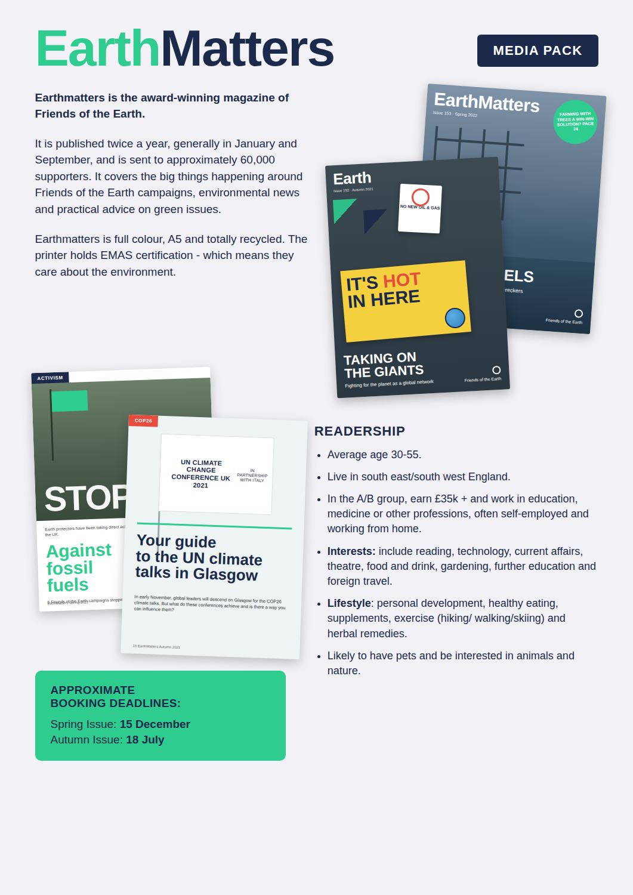Earth Matters
MEDIA PACK
Earthmatters is the award-winning magazine of Friends of the Earth.
It is published twice a year, generally in January and September, and is sent to approximately 60,000 supporters. It covers the big things happening around Friends of the Earth campaigns, environmental news and practical advice on green issues.
Earthmatters is full colour, A5 and totally recycled. The printer holds EMAS certification - which means they care about the environment.
EarthMatters
Issue 153 · Spring 2022
FARMING WITH TREES A WIN-WIN SOLUTION? PAGE 24
Fighting
Fossil Fuels
Campaigning against the climate wreckers
Friends of the Earth
Earth
Issue 152 · Autumn 2021
NO NEW OIL & GAS
IT'S HOT
IN HERE
Taking on
the Giants
Fighting for the planet as a global network
Friends of the Earth
ACTIVISM
Earth protectors have been taking direct action to stop new fossil fuel projects across the UK.
Against
fossil
fuels
6 Friends of the Earth campaigns stopping dirty industry
EarthMatters Spring 2022
COP26
UN CLIMATE CHANGE CONFERENCE UK 2021
IN PARTNERSHIP WITH ITALY
Your guide
to the UN climate
talks in Glasgow
In early November, global leaders will descend on Glasgow for the COP26 climate talks. But what do these conferences achieve and is there a way you can influence them?
18 EarthMatters Autumn 2021
APPROXIMATE
BOOKING DEADLINES:
Spring Issue: 15 December
Autumn Issue: 18 July
Readership
Average age 30-55.
Live in south east/south west England.
In the A/B group, earn £35k + and work in education, medicine or other professions, often self-employed and working from home.
Interests: include reading, technology, current affairs, theatre, food and drink, gardening, further education and foreign travel.
Lifestyle: personal development, healthy eating, supplements, exercise (hiking/ walking/skiing) and herbal remedies.
Likely to have pets and be interested in animals and nature.